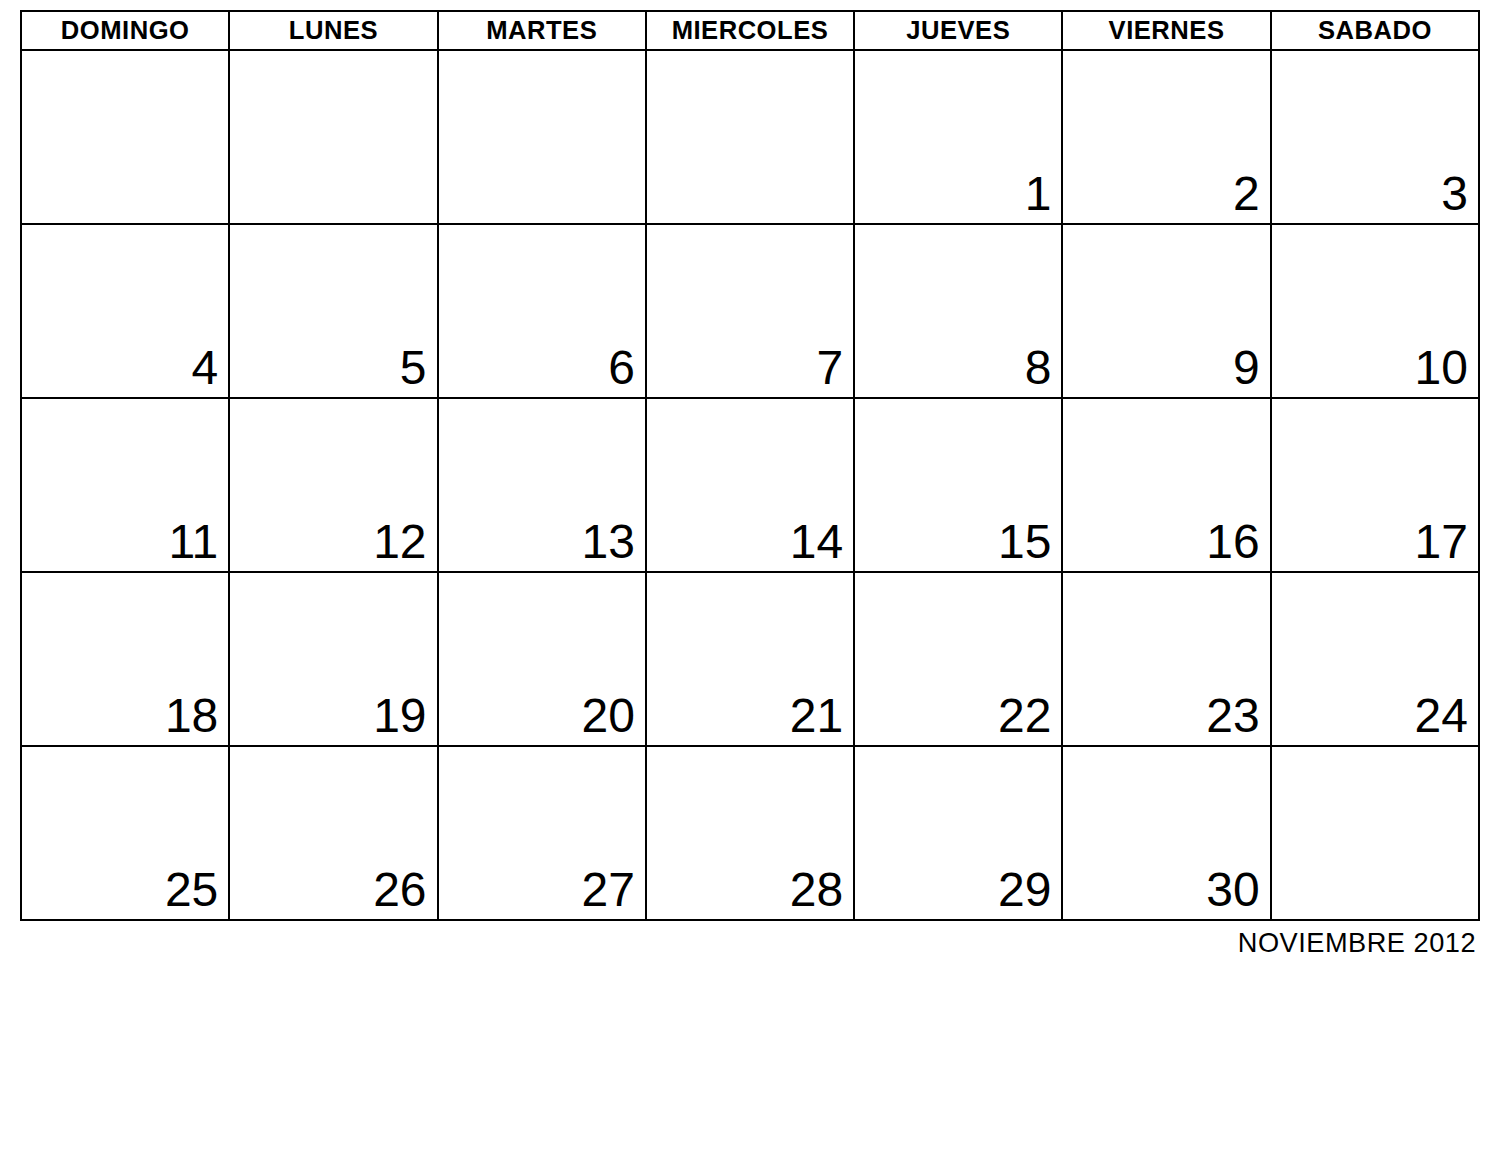| DOMINGO | LUNES | MARTES | MIERCOLES | JUEVES | VIERNES | SABADO |
| --- | --- | --- | --- | --- | --- | --- |
| | | | | 1 | 2 | 3 |
| 4 | 5 | 6 | 7 | 8 | 9 | 10 |
| 11 | 12 | 13 | 14 | 15 | 16 | 17 |
| 18 | 19 | 20 | 21 | 22 | 23 | 24 |
| 25 | 26 | 27 | 28 | 29 | 30 | |
NOVIEMBRE 2012